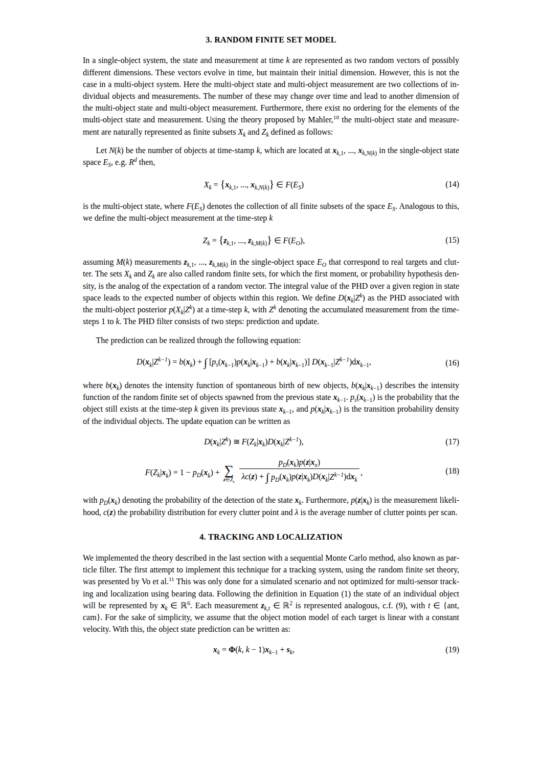3. RANDOM FINITE SET MODEL
In a single-object system, the state and measurement at time k are represented as two random vectors of possibly different dimensions. These vectors evolve in time, but maintain their initial dimension. However, this is not the case in a multi-object system. Here the multi-object state and multi-object measurement are two collections of individual objects and measurements. The number of these may change over time and lead to another dimension of the multi-object state and multi-object measurement. Furthermore, there exist no ordering for the elements of the multi-object state and measurement. Using the theory proposed by Mahler,10 the multi-object state and measurement are naturally represented as finite subsets Xk and Zk defined as follows:
Let N(k) be the number of objects at time-stamp k, which are located at xk,1, ..., xk,N(k) in the single-object state space ES, e.g. Rd then,
Xk = {xk,1, ..., xk,N(k)} ∈ F(ES) (14)
is the multi-object state, where F(ES) denotes the collection of all finite subsets of the space ES. Analogous to this, we define the multi-object measurement at the time-step k
Zk = {zk,1, ..., zk,M(k)} ∈ F(EO), (15)
assuming M(k) measurements zk,1, ..., zk,M(k) in the single-object space EO that correspond to real targets and clutter. The sets Xk and Zk are also called random finite sets, for which the first moment, or probability hypothesis density, is the analog of the expectation of a random vector. The integral value of the PHD over a given region in state space leads to the expected number of objects within this region. We define D(xk|Zk) as the PHD associated with the multi-object posterior p(Xk|Zk) at a time-step k, with Zk denoting the accumulated measurement from the time-steps 1 to k. The PHD filter consists of two steps: prediction and update.
The prediction can be realized through the following equation:
D(xk|Zk−1) = b(xk) + ∫ [ps(xk−1)p(xk|xk−1) + b(xk|xk−1)] D(xk−1|Zk−1)dxk−1, (16)
where b(xk) denotes the intensity function of spontaneous birth of new objects, b(xk|xk−1) describes the intensity function of the random finite set of objects spawned from the previous state xk−1. ps(xk−1) is the probability that the object still exists at the time-step k given its previous state xk−1, and p(xk|xk−1) is the transition probability density of the individual objects. The update equation can be written as
D(xk|Zk) ≅ F(Zk|xk)D(xk|Zk−1), (17)
F(Zk|xk) = 1 − pD(xk) + ∑z∈Zk pD(xk)p(z|xx) λc(z) + ∫ pD(xk)p(z|xk)D(xk|Zk−1)dxk , (18)
with pD(xk) denoting the probability of the detection of the state xk. Furthermore, p(z|xk) is the measurement likelihood, c(z) the probability distribution for every clutter point and λ is the average number of clutter points per scan.
4. TRACKING AND LOCALIZATION
We implemented the theory described in the last section with a sequential Monte Carlo method, also known as particle filter. The first attempt to implement this technique for a tracking system, using the random finite set theory, was presented by Vo et al.11 This was only done for a simulated scenario and not optimized for multi-sensor tracking and localization using bearing data. Following the definition in Equation (1) the state of an individual object will be represented by xk ∈ ℝ6. Each measurement zk,t ∈ ℝ2 is represented analogous, c.f. (9), with t ∈ {ant, cam}. For the sake of simplicity, we assume that the object motion model of each target is linear with a constant velocity. With this, the object state prediction can be written as:
xk = Φ(k, k − 1)xk−1 + sk, (19)